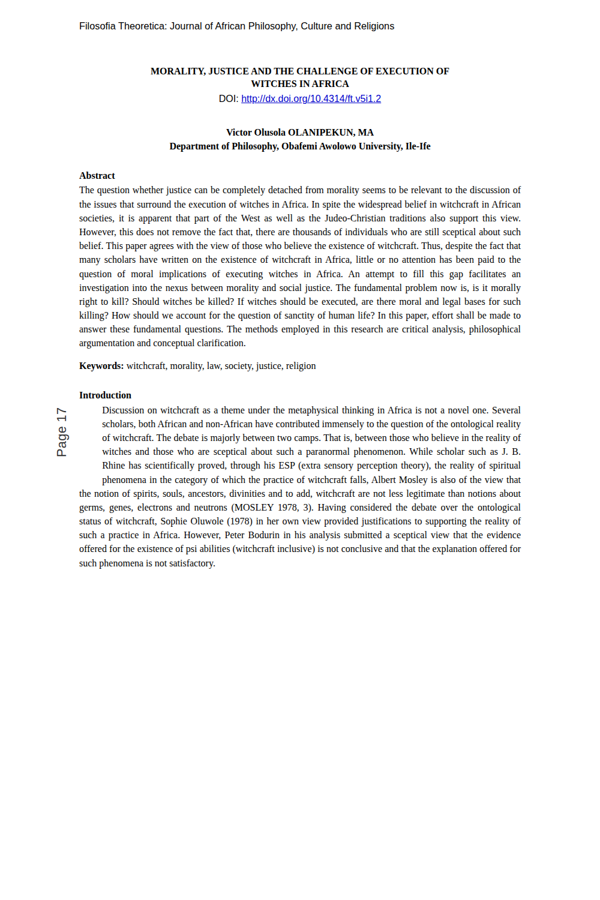Filosofia Theoretica: Journal of African Philosophy, Culture and Religions
Morality, Justice and the Challenge of Execution of
Witches in Africa
DOI: http://dx.doi.org/10.4314/ft.v5i1.2
Victor Olusola OLANIPEKUN, MA Department of Philosophy, Obafemi Awolowo University, Ile-Ife
Abstract
The question whether justice can be completely detached from morality seems to be relevant to the discussion of the issues that surround the execution of witches in Africa. In spite the widespread belief in witchcraft in African societies, it is apparent that part of the West as well as the Judeo-Christian traditions also support this view. However, this does not remove the fact that, there are thousands of individuals who are still sceptical about such belief. This paper agrees with the view of those who believe the existence of witchcraft. Thus, despite the fact that many scholars have written on the existence of witchcraft in Africa, little or no attention has been paid to the question of moral implications of executing witches in Africa. An attempt to fill this gap facilitates an investigation into the nexus between morality and social justice. The fundamental problem now is, is it morally right to kill? Should witches be killed? If witches should be executed, are there moral and legal bases for such killing? How should we account for the question of sanctity of human life? In this paper, effort shall be made to answer these fundamental questions. The methods employed in this research are critical analysis, philosophical argumentation and conceptual clarification.
Keywords: witchcraft, morality, law, society, justice, religion
Introduction
Page 17
Discussion on witchcraft as a theme under the metaphysical thinking in Africa is not a novel one. Several scholars, both African and non-African have contributed immensely to the question of the ontological reality of witchcraft. The debate is majorly between two camps. That is, between those who believe in the reality of witches and those who are sceptical about such a paranormal phenomenon. While scholar such as J. B. Rhine has scientifically proved, through his ESP (extra sensory perception theory), the reality of spiritual phenomena in the category of which the practice of witchcraft falls, Albert Mosley is also of the view that the notion of spirits, souls, ancestors, divinities and to add, witchcraft are not less legitimate than notions about germs, genes, electrons and neutrons (MOSLEY 1978, 3). Having considered the debate over the ontological status of witchcraft, Sophie Oluwole (1978) in her own view provided justifications to supporting the reality of such a practice in Africa. However, Peter Bodurin in his analysis submitted a sceptical view that the evidence offered for the existence of psi abilities (witchcraft inclusive) is not conclusive and that the explanation offered for such phenomena is not satisfactory.